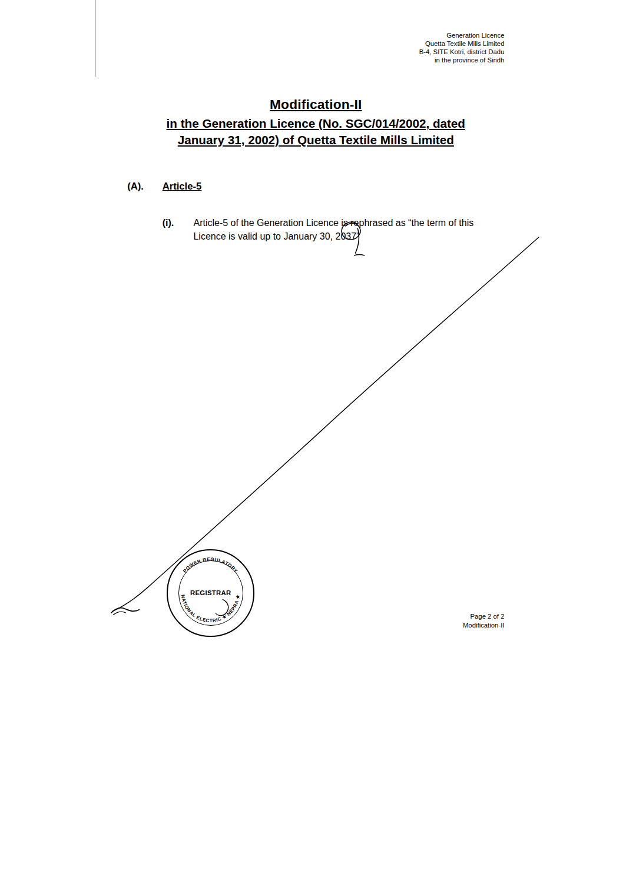Generation Licence
Quetta Textile Mills Limited
B-4, SITE Kotri, district Dadu
in the province of Sindh
Modification-II
in the Generation Licence (No. SGC/014/2002, dated
January 31, 2002) of Quetta Textile Mills Limited
(A). Article-5
(i).
Article-5 of the Generation Licence is rephrased as “the term of this Licence is valid up to January 30, 2037”
REGISTRAR
POWER REGULATORY NATIONAL ELECTRIC ★ NEPRA ★
Page 2 of 2
Modification-II